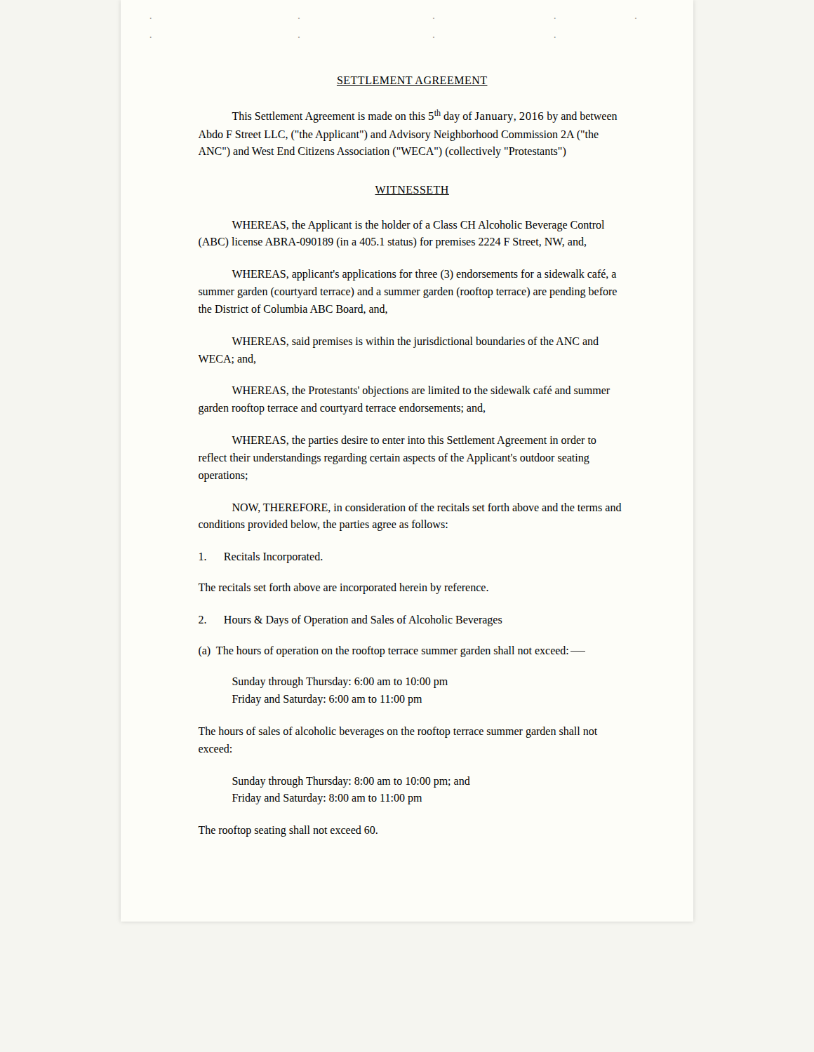· · · · · · · · ·
Settlement Agreement
This Settlement Agreement is made on this 5 th day of January, 2016 by and between Abdo F Street LLC, ("the Applicant") and Advisory Neighborhood Commission 2A ("the ANC") and West End Citizens Association ("WECA") (collectively "Protestants")
Witnesseth
WHEREAS, the Applicant is the holder of a Class CH Alcoholic Beverage Control (ABC) license ABRA-090189 (in a 405.1 status) for premises 2224 F Street, NW, and,
WHEREAS, applicant's applications for three (3) endorsements for a sidewalk café, a summer garden (courtyard terrace) and a summer garden (rooftop terrace) are pending before the District of Columbia ABC Board, and,
WHEREAS, said premises is within the jurisdictional boundaries of the ANC and WECA; and,
WHEREAS, the Protestants' objections are limited to the sidewalk café and summer garden rooftop terrace and courtyard terrace endorsements; and,
WHEREAS, the parties desire to enter into this Settlement Agreement in order to reflect their understandings regarding certain aspects of the Applicant's outdoor seating operations;
NOW, THEREFORE, in consideration of the recitals set forth above and the terms and conditions provided below, the parties agree as follows:
1. Recitals Incorporated.
The recitals set forth above are incorporated herein by reference.
2. Hours & Days of Operation and Sales of Alcoholic Beverages
(a) The hours of operation on the rooftop terrace summer garden shall not exceed:
Sunday through Thursday: 6:00 am to 10:00 pm
Friday and Saturday: 6:00 am to 11:00 pm
The hours of sales of alcoholic beverages on the rooftop terrace summer garden shall not exceed:
Sunday through Thursday: 8:00 am to 10:00 pm; and
Friday and Saturday: 8:00 am to 11:00 pm
The rooftop seating shall not exceed 60.